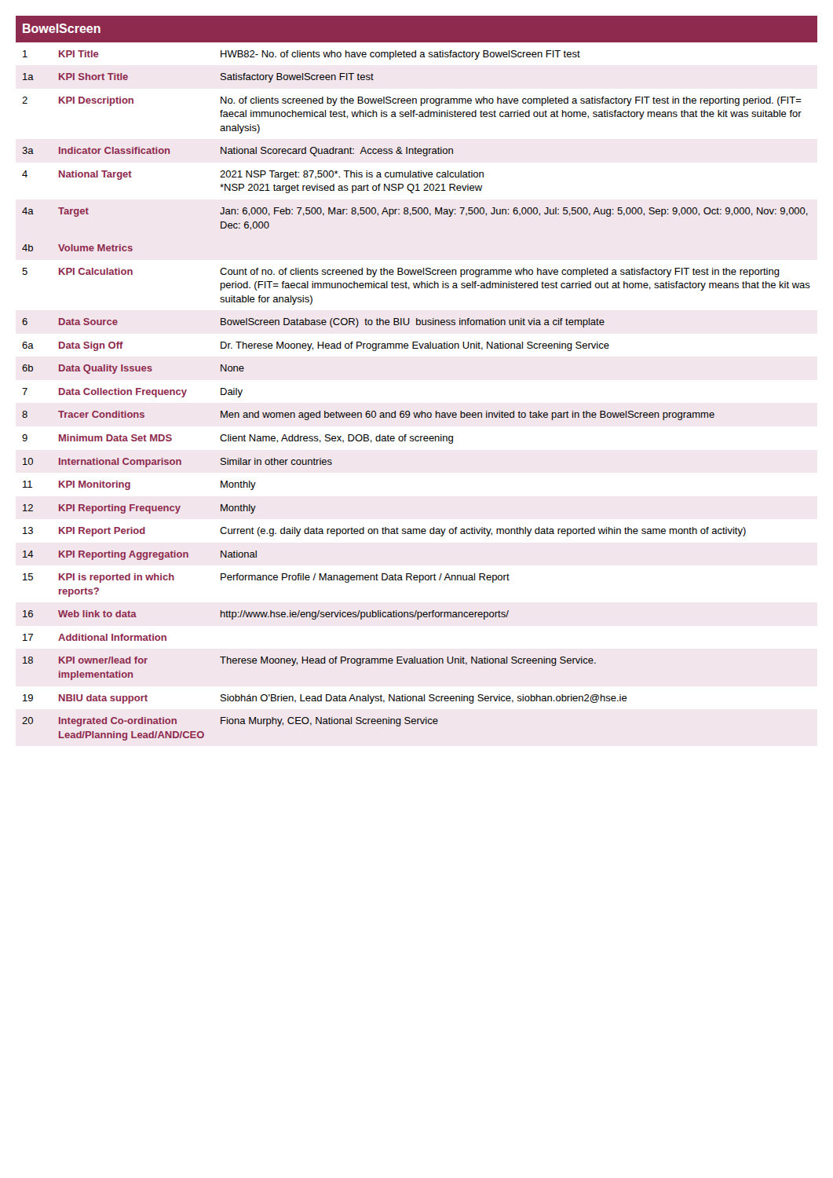| BowelScreen |
| 1 | KPI Title | HWB82- No. of clients who have completed a satisfactory BowelScreen FIT test |
| 1a | KPI Short Title | Satisfactory BowelScreen FIT test |
| 2 | KPI Description | No. of clients screened by the BowelScreen programme who have completed a satisfactory FIT test in the reporting period. (FIT= faecal immunochemical test, which is a self-administered test carried out at home, satisfactory means that the kit was suitable for analysis) |
| 3a | Indicator Classification | National Scorecard Quadrant: Access & Integration |
| 4 | National Target | 2021 NSP Target: 87,500*. This is a cumulative calculation *NSP 2021 target revised as part of NSP Q1 2021 Review |
| 4a | Target | Jan: 6,000, Feb: 7,500, Mar: 8,500, Apr: 8,500, May: 7,500, Jun: 6,000, Jul: 5,500, Aug: 5,000, Sep: 9,000, Oct: 9,000, Nov: 9,000, Dec: 6,000 |
| 4b | Volume Metrics | |
| 5 | KPI Calculation | Count of no. of clients screened by the BowelScreen programme who have completed a satisfactory FIT test in the reporting period. (FIT= faecal immunochemical test, which is a self-administered test carried out at home, satisfactory means that the kit was suitable for analysis) |
| 6 | Data Source | BowelScreen Database (COR) to the BIU business infomation unit via a cif template |
| 6a | Data Sign Off | Dr. Therese Mooney, Head of Programme Evaluation Unit, National Screening Service |
| 6b | Data Quality Issues | None |
| 7 | Data Collection Frequency | Daily |
| 8 | Tracer Conditions | Men and women aged between 60 and 69 who have been invited to take part in the BowelScreen programme |
| 9 | Minimum Data Set MDS | Client Name, Address, Sex, DOB, date of screening |
| 10 | International Comparison | Similar in other countries |
| 11 | KPI Monitoring | Monthly |
| 12 | KPI Reporting Frequency | Monthly |
| 13 | KPI Report Period | Current (e.g. daily data reported on that same day of activity, monthly data reported wihin the same month of activity) |
| 14 | KPI Reporting Aggregation | National |
| 15 | KPI is reported in which reports? | Performance Profile / Management Data Report / Annual Report |
| 16 | Web link to data | http://www.hse.ie/eng/services/publications/performancereports/ |
| 17 | Additional Information | |
| 18 | KPI owner/lead for implementation | Therese Mooney, Head of Programme Evaluation Unit, National Screening Service. |
| 19 | NBIU data support | Siobhán O'Brien, Lead Data Analyst, National Screening Service, siobhan.obrien2@hse.ie |
| 20 | Integrated Co-ordination Lead/Planning Lead/AND/CEO | Fiona Murphy, CEO, National Screening Service |